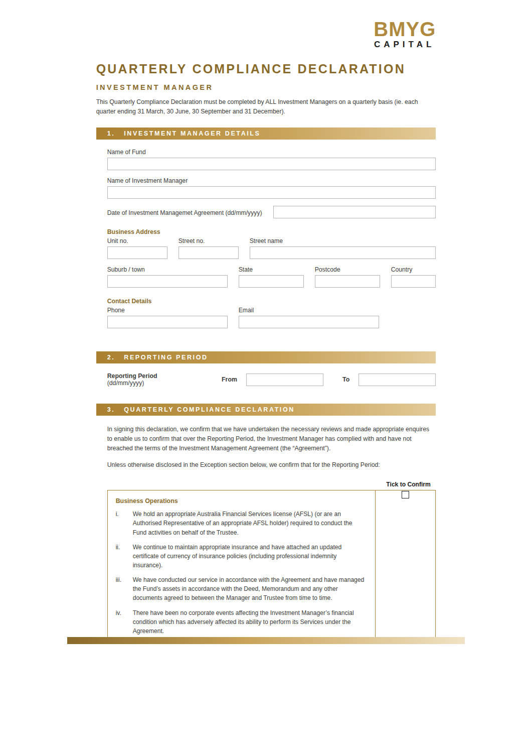BMYG
CAPITAL
Quarterly Compliance Declaration
Investment Manager
This Quarterly Compliance Declaration must be completed by ALL Investment Managers on a quarterly basis (ie. each quarter ending 31 March, 30 June, 30 September and 31 December).
1. Investment Manager Details
Name of Fund
Name of Investment Manager
Date of Investment Managemet Agreement (dd/mm/yyyy)
Business Address
Unit no.
Street no.
Street name
Suburb / town
State
Postcode
Country
Contact Details
Phone
Email
2. Reporting Period
Reporting Period (dd/mm/yyyy)
From
To
3. Quarterly Compliance Declaration
In signing this declaration, we confirm that we have undertaken the necessary reviews and made appropriate enquires to enable us to confirm that over the Reporting Period, the Investment Manager has complied with and have not breached the terms of the Investment Management Agreement (the “Agreement”).
Unless otherwise disclosed in the Exception section below, we confirm that for the Reporting Period:
| | Tick to Confirm |
| --- | --- |
| Business Operations i. We hold an appropriate Australia Financial Services license (AFSL) (or are an Authorised Representative of an appropriate AFSL holder) required to conduct the Fund activities on behalf of the Trustee. ii. We continue to maintain appropriate insurance and have attached an updated certificate of currency of insurance policies (including professional indemnity insurance). iii. We have conducted our service in accordance with the Agreement and have managed the Fund’s assets in accordance with the Deed, Memorandum and any other documents agreed to between the Manager and Trustee from time to time. iv. There have been no corporate events affecting the Investment Manager’s financial condition which has adversely affected its ability to perform its Services under the Agreement. | |